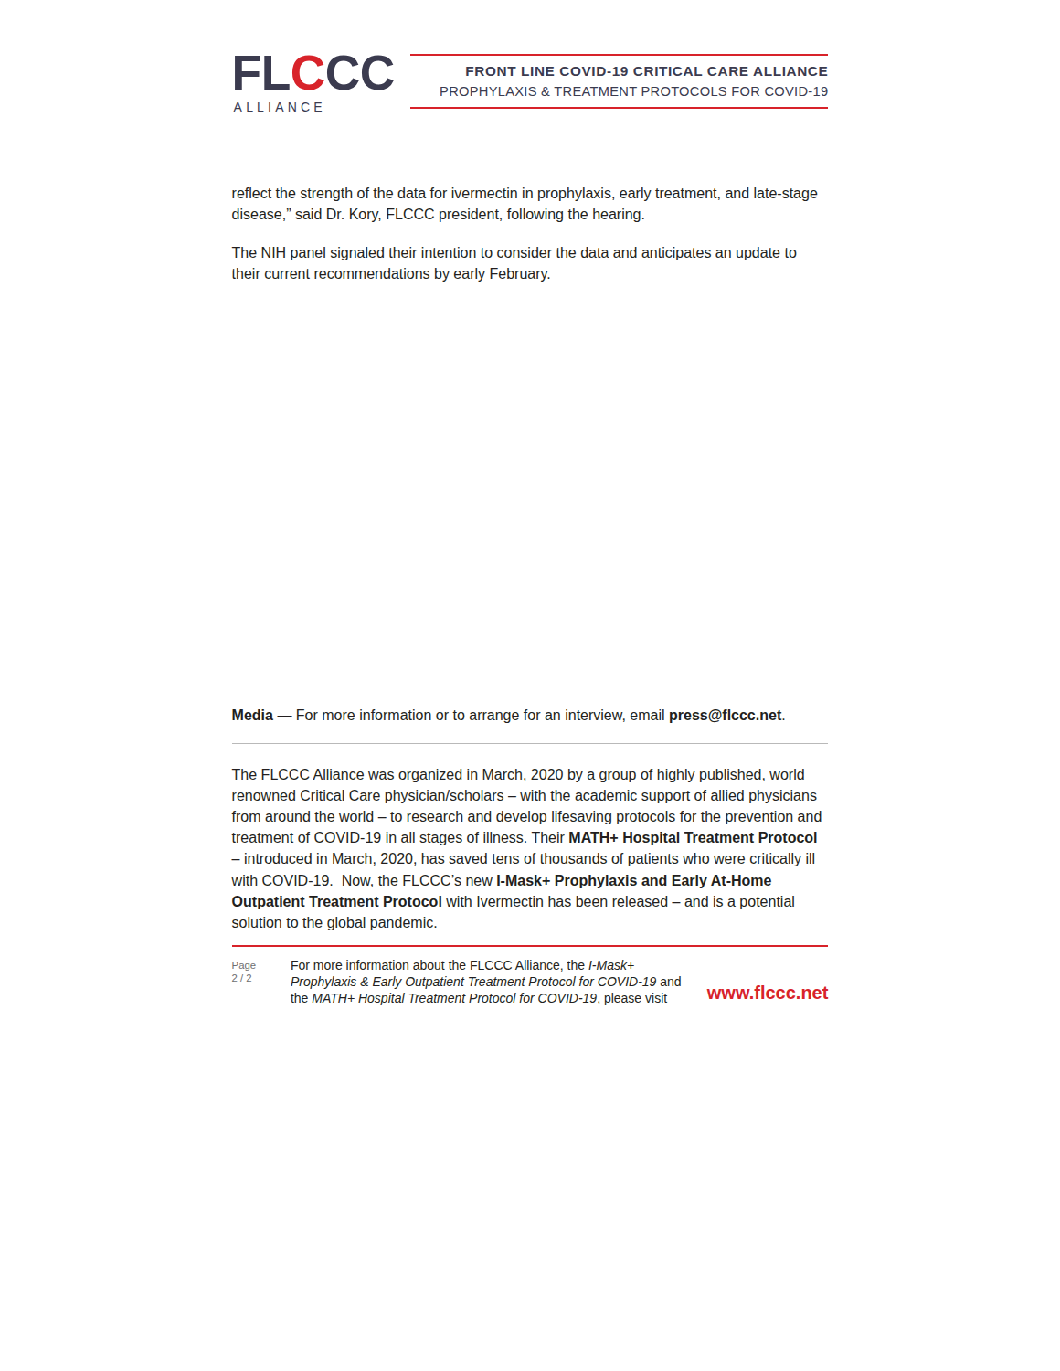FLCCC
ALLIANCE
Front Line COVID-19 Critical Care Alliance
Prophylaxis & Treatment Protocols for COVID-19
reflect the strength of the data for ivermectin in prophylaxis, early treatment, and late-stage disease,” said Dr. Kory, FLCCC president, following the hearing.
The NIH panel signaled their intention to consider the data and anticipates an update to their current recommendations by early February.
Media — For more information or to arrange for an interview, email press@flccc.net.
The FLCCC Alliance was organized in March, 2020 by a group of highly published, world renowned Critical Care physician/scholars – with the academic support of allied physicians from around the world – to research and develop lifesaving protocols for the prevention and treatment of COVID-19 in all stages of illness. Their MATH+ Hospital Treatment Protocol – introduced in March, 2020, has saved tens of thousands of patients who were critically ill with COVID-19. Now, the FLCCC’s new I-Mask+ Prophylaxis and Early At-Home Outpatient Treatment Protocol with Ivermectin has been released – and is a potential solution to the global pandemic.
Page
2 / 2
For more information about the FLCCC Alliance, the I-Mask+ Prophylaxis & Early Outpatient Treatment Protocol for COVID-19 and the MATH+ Hospital Treatment Protocol for COVID-19, please visit
www.flccc.net